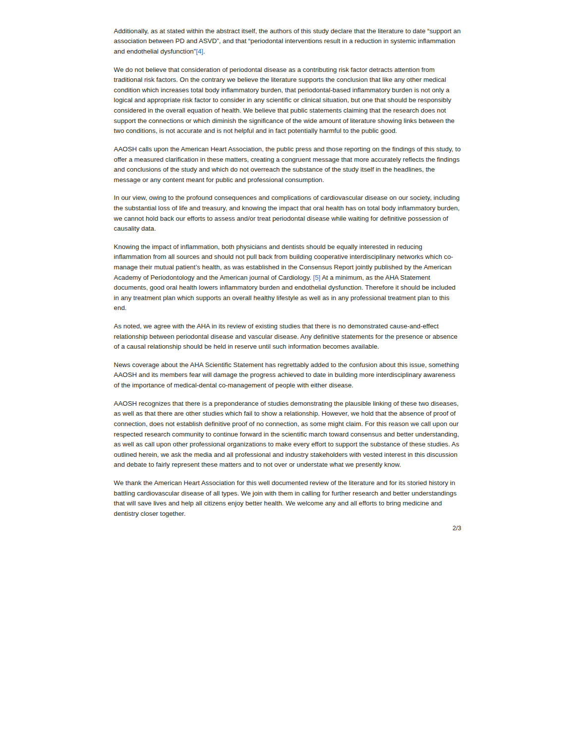Additionally, as at stated within the abstract itself, the authors of this study declare that the literature to date “support an association between PD and ASVD”, and that “periodontal interventions result in a reduction in systemic inflammation and endothelial dysfunction”[4].
We do not believe that consideration of periodontal disease as a contributing risk factor detracts attention from traditional risk factors. On the contrary we believe the literature supports the conclusion that like any other medical condition which increases total body inflammatory burden, that periodontal-based inflammatory burden is not only a logical and appropriate risk factor to consider in any scientific or clinical situation, but one that should be responsibly considered in the overall equation of health. We believe that public statements claiming that the research does not support the connections or which diminish the significance of the wide amount of literature showing links between the two conditions, is not accurate and is not helpful and in fact potentially harmful to the public good.
AAOSH calls upon the American Heart Association, the public press and those reporting on the findings of this study, to offer a measured clarification in these matters, creating a congruent message that more accurately reflects the findings and conclusions of the study and which do not overreach the substance of the study itself in the headlines, the message or any content meant for public and professional consumption.
In our view, owing to the profound consequences and complications of cardiovascular disease on our society, including the substantial loss of life and treasury, and knowing the impact that oral health has on total body inflammatory burden, we cannot hold back our efforts to assess and/or treat periodontal disease while waiting for definitive possession of causality data.
Knowing the impact of inflammation, both physicians and dentists should be equally interested in reducing inflammation from all sources and should not pull back from building cooperative interdisciplinary networks which co-manage their mutual patient’s health, as was established in the Consensus Report jointly published by the American Academy of Periodontology and the American journal of Cardiology. [5] At a minimum, as the AHA Statement documents, good oral health lowers inflammatory burden and endothelial dysfunction. Therefore it should be included in any treatment plan which supports an overall healthy lifestyle as well as in any professional treatment plan to this end.
As noted, we agree with the AHA in its review of existing studies that there is no demonstrated cause-and-effect relationship between periodontal disease and vascular disease. Any definitive statements for the presence or absence of a causal relationship should be held in reserve until such information becomes available.
News coverage about the AHA Scientific Statement has regrettably added to the confusion about this issue, something AAOSH and its members fear will damage the progress achieved to date in building more interdisciplinary awareness of the importance of medical-dental co-management of people with either disease.
AAOSH recognizes that there is a preponderance of studies demonstrating the plausible linking of these two diseases, as well as that there are other studies which fail to show a relationship. However, we hold that the absence of proof of connection, does not establish definitive proof of no connection, as some might claim. For this reason we call upon our respected research community to continue forward in the scientific march toward consensus and better understanding, as well as call upon other professional organizations to make every effort to support the substance of these studies. As outlined herein, we ask the media and all professional and industry stakeholders with vested interest in this discussion and debate to fairly represent these matters and to not over or understate what we presently know.
We thank the American Heart Association for this well documented review of the literature and for its storied history in battling cardiovascular disease of all types. We join with them in calling for further research and better understandings that will save lives and help all citizens enjoy better health. We welcome any and all efforts to bring medicine and dentistry closer together.
2/3